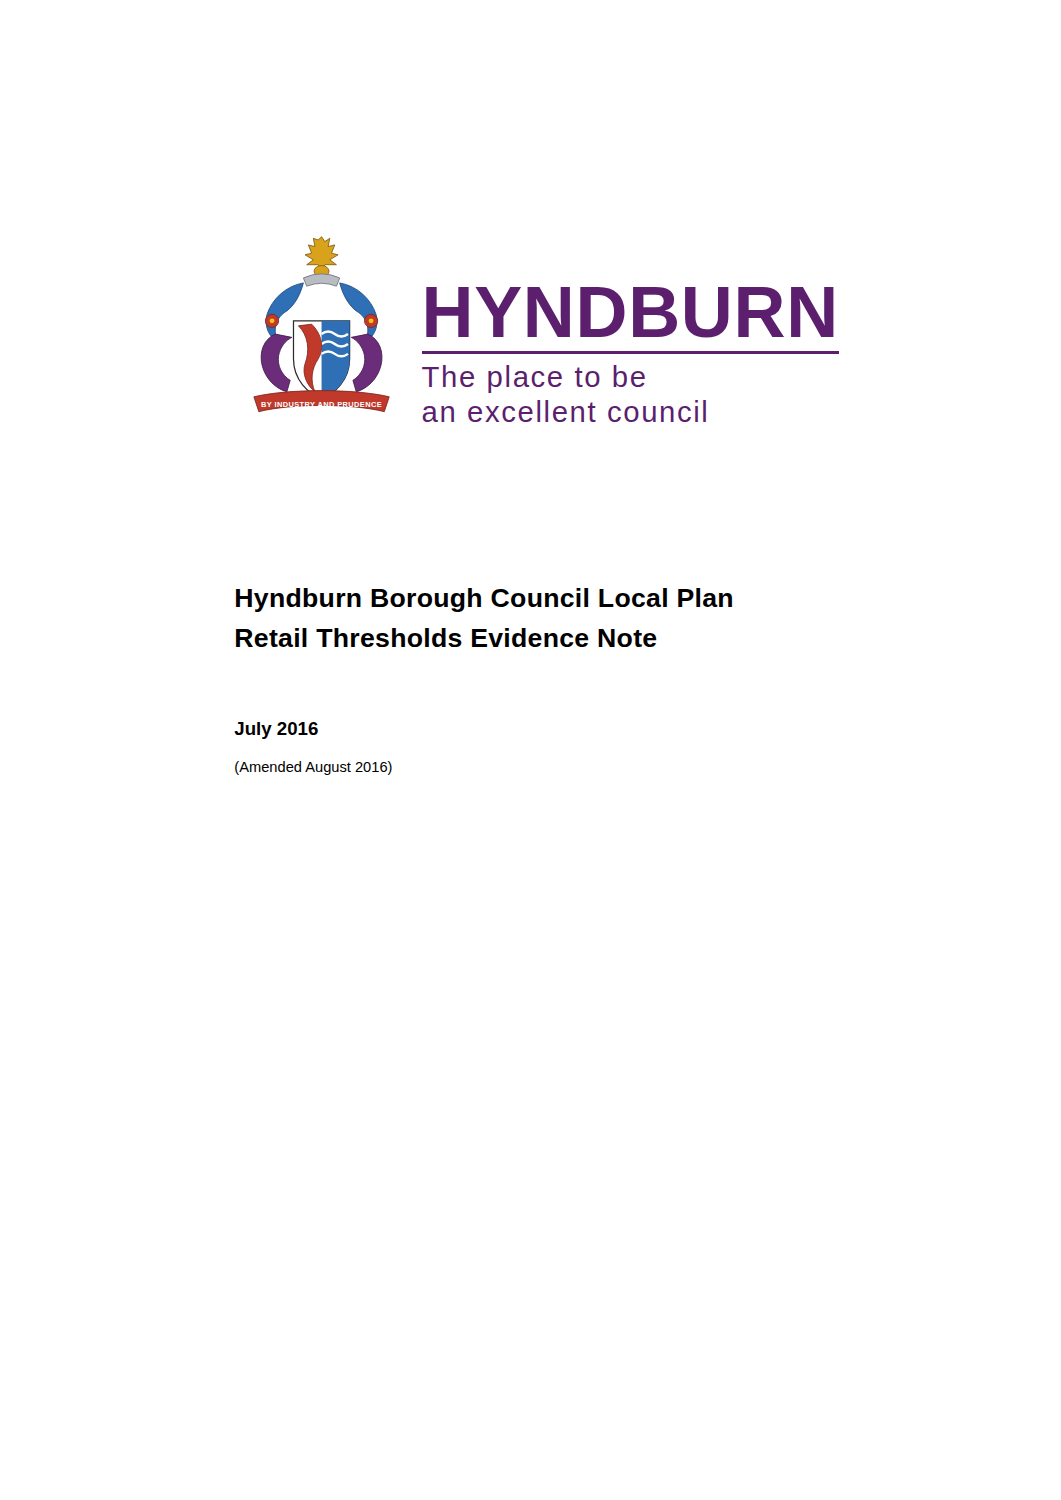BY INDUSTRY AND PRUDENCE
HYNDBURN
The place to be
an excellent council
Hyndburn Borough Council Local Plan
Retail Thresholds Evidence Note
July 2016
(Amended August 2016)